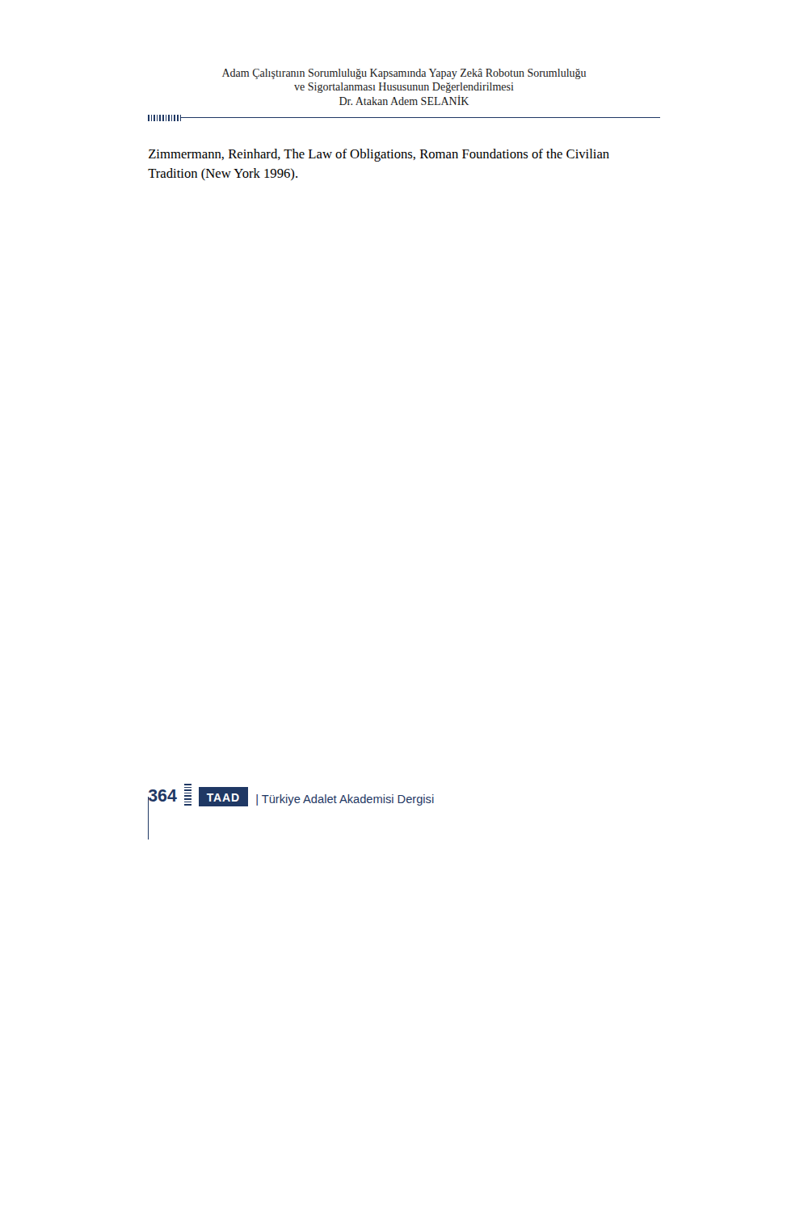Adam Çalıştıranın Sorumluluğu Kapsamında Yapay Zekâ Robotun Sorumluluğu ve Sigortalanması Hususunun Değerlendirilmesi Dr. Atakan Adem SELANİK
Zimmermann, Reinhard, The Law of Obligations, Roman Foundations of the Civilian Tradition (New York 1996).
364 TAAD |Türkiye Adalet Akademisi Dergisi